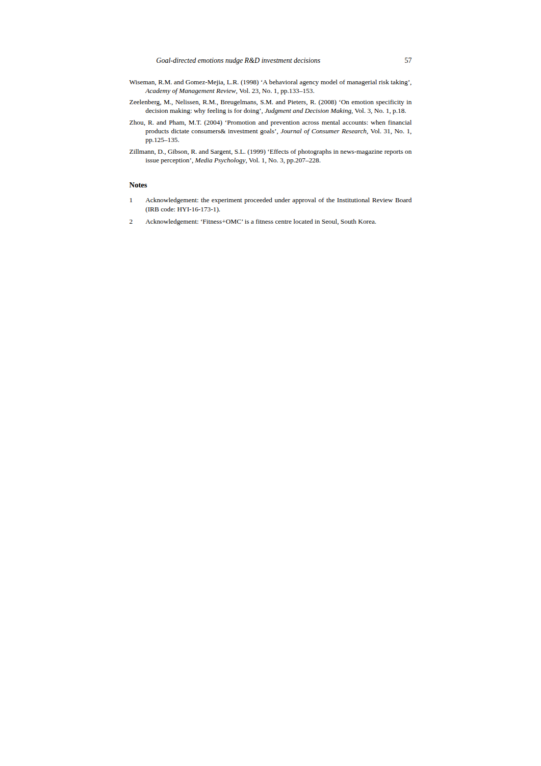Goal-directed emotions nudge R&D investment decisions 57
Wiseman, R.M. and Gomez-Mejia, L.R. (1998) ‘A behavioral agency model of managerial risk taking’, Academy of Management Review, Vol. 23, No. 1, pp.133–153.
Zeelenberg, M., Nelissen, R.M., Breugelmans, S.M. and Pieters, R. (2008) ‘On emotion specificity in decision making: why feeling is for doing’, Judgment and Decision Making, Vol. 3, No. 1, p.18.
Zhou, R. and Pham, M.T. (2004) ‘Promotion and prevention across mental accounts: when financial products dictate consumers& investment goals’, Journal of Consumer Research, Vol. 31, No. 1, pp.125–135.
Zillmann, D., Gibson, R. and Sargent, S.L. (1999) ‘Effects of photographs in news-magazine reports on issue perception’, Media Psychology, Vol. 1, No. 3, pp.207–228.
Notes
1 Acknowledgement: the experiment proceeded under approval of the Institutional Review Board (IRB code: HYI-16-173-1).
2 Acknowledgement: ‘Fitness+OMC’ is a fitness centre located in Seoul, South Korea.